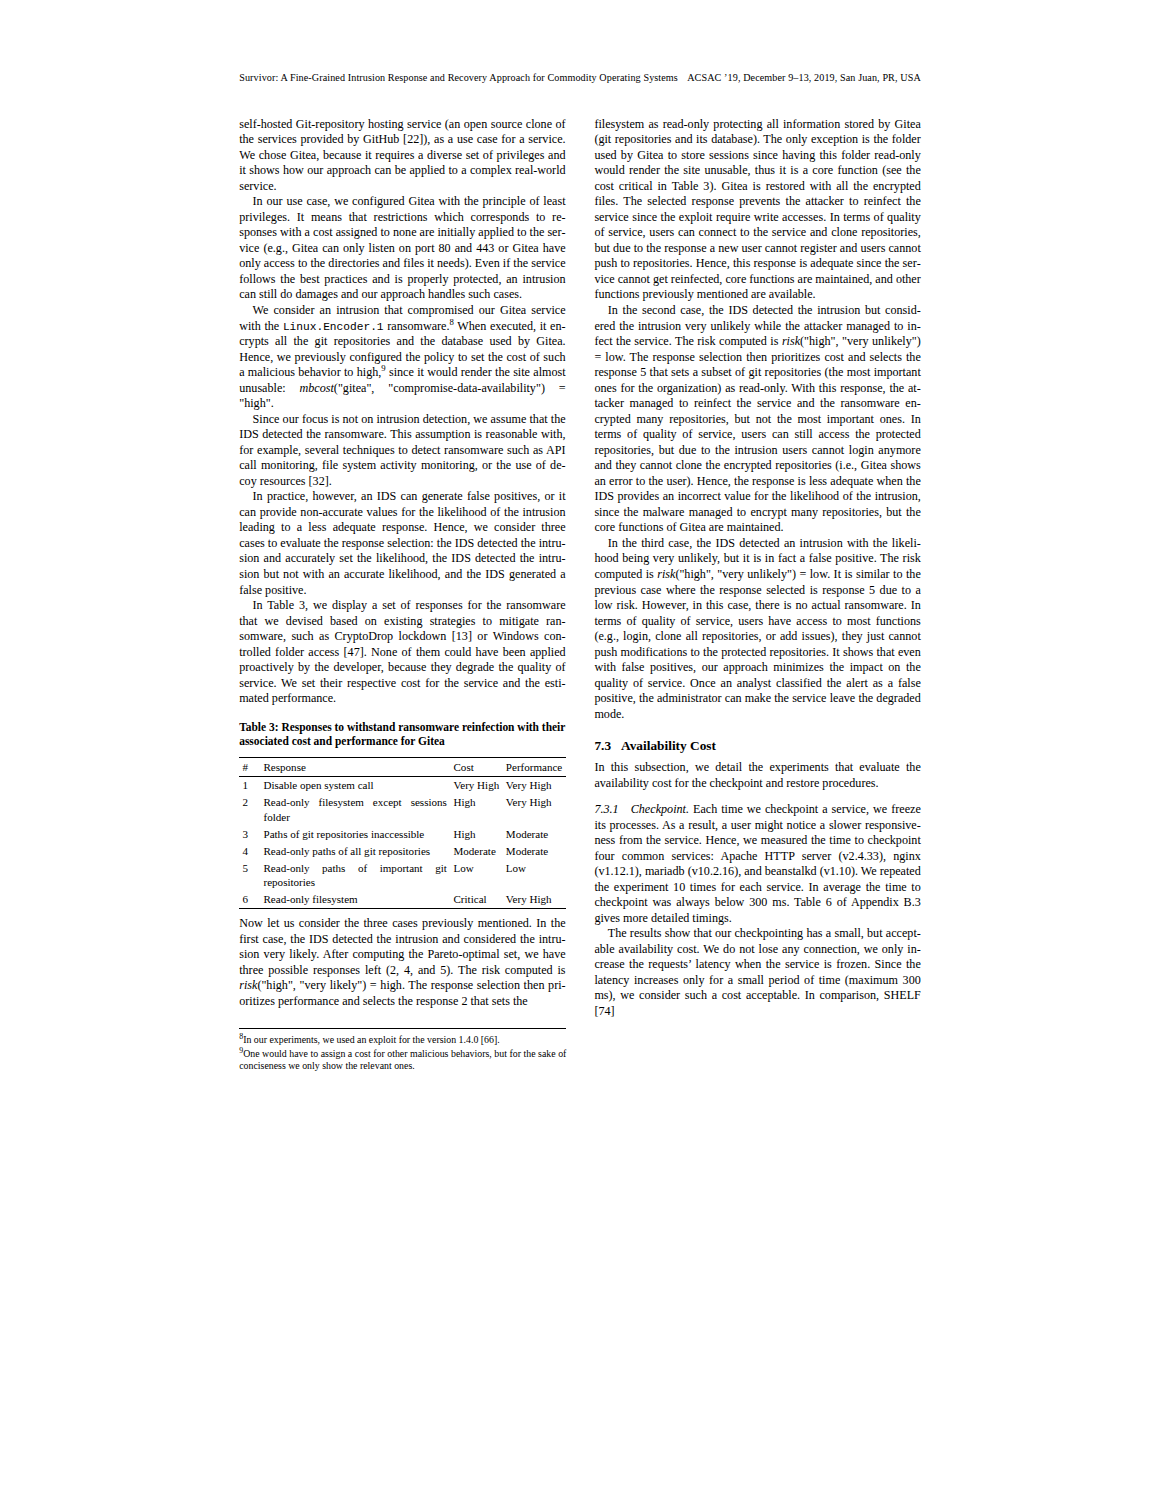Survivor: A Fine-Grained Intrusion Response and Recovery Approach for Commodity Operating Systems
ACSAC ’19, December 9–13, 2019, San Juan, PR, USA
self-hosted Git-repository hosting service (an open source clone of the services provided by GitHub [22]), as a use case for a service. We chose Gitea, because it requires a diverse set of privileges and it shows how our approach can be applied to a complex real-world service.
In our use case, we configured Gitea with the principle of least privileges. It means that restrictions which corresponds to responses with a cost assigned to none are initially applied to the service (e.g., Gitea can only listen on port 80 and 443 or Gitea have only access to the directories and files it needs). Even if the service follows the best practices and is properly protected, an intrusion can still do damages and our approach handles such cases.
We consider an intrusion that compromised our Gitea service with the Linux.Encoder.1 ransomware.8 When executed, it encrypts all the git repositories and the database used by Gitea. Hence, we previously configured the policy to set the cost of such a malicious behavior to high,9 since it would render the site almost unusable: mbcost("gitea", "compromise-data-availability") = "high".
Since our focus is not on intrusion detection, we assume that the IDS detected the ransomware. This assumption is reasonable with, for example, several techniques to detect ransomware such as API call monitoring, file system activity monitoring, or the use of decoy resources [32].
In practice, however, an IDS can generate false positives, or it can provide non-accurate values for the likelihood of the intrusion leading to a less adequate response. Hence, we consider three cases to evaluate the response selection: the IDS detected the intrusion and accurately set the likelihood, the IDS detected the intrusion but not with an accurate likelihood, and the IDS generated a false positive.
In Table 3, we display a set of responses for the ransomware that we devised based on existing strategies to mitigate ransomware, such as CryptoDrop lockdown [13] or Windows controlled folder access [47]. None of them could have been applied proactively by the developer, because they degrade the quality of service. We set their respective cost for the service and the estimated performance.
Table 3: Responses to withstand ransomware reinfection with their associated cost and performance for Gitea
| # | Response | Cost | Performance |
| --- | --- | --- | --- |
| 1 | Disable open system call | Very High | Very High |
| 2 | Read-only filesystem except sessions folder | High | Very High |
| 3 | Paths of git repositories inaccessible | High | Moderate |
| 4 | Read-only paths of all git repositories | Moderate | Moderate |
| 5 | Read-only paths of important git repositories | Low | Low |
| 6 | Read-only filesystem | Critical | Very High |
Now let us consider the three cases previously mentioned. In the first case, the IDS detected the intrusion and considered the intrusion very likely. After computing the Pareto-optimal set, we have three possible responses left (2, 4, and 5). The risk computed is risk("high", "very likely") = high. The response selection then prioritizes performance and selects the response 2 that sets the
filesystem as read-only protecting all information stored by Gitea (git repositories and its database). The only exception is the folder used by Gitea to store sessions since having this folder read-only would render the site unusable, thus it is a core function (see the cost critical in Table 3). Gitea is restored with all the encrypted files. The selected response prevents the attacker to reinfect the service since the exploit require write accesses. In terms of quality of service, users can connect to the service and clone repositories, but due to the response a new user cannot register and users cannot push to repositories. Hence, this response is adequate since the service cannot get reinfected, core functions are maintained, and other functions previously mentioned are available.
In the second case, the IDS detected the intrusion but considered the intrusion very unlikely while the attacker managed to infect the service. The risk computed is risk("high", "very unlikely") = low. The response selection then prioritizes cost and selects the response 5 that sets a subset of git repositories (the most important ones for the organization) as read-only. With this response, the attacker managed to reinfect the service and the ransomware encrypted many repositories, but not the most important ones. In terms of quality of service, users can still access the protected repositories, but due to the intrusion users cannot login anymore and they cannot clone the encrypted repositories (i.e., Gitea shows an error to the user). Hence, the response is less adequate when the IDS provides an incorrect value for the likelihood of the intrusion, since the malware managed to encrypt many repositories, but the core functions of Gitea are maintained.
In the third case, the IDS detected an intrusion with the likelihood being very unlikely, but it is in fact a false positive. The risk computed is risk("high", "very unlikely") = low. It is similar to the previous case where the response selected is response 5 due to a low risk. However, in this case, there is no actual ransomware. In terms of quality of service, users have access to most functions (e.g., login, clone all repositories, or add issues), they just cannot push modifications to the protected repositories. It shows that even with false positives, our approach minimizes the impact on the quality of service. Once an analyst classified the alert as a false positive, the administrator can make the service leave the degraded mode.
7.3 Availability Cost
In this subsection, we detail the experiments that evaluate the availability cost for the checkpoint and restore procedures.
7.3.1 Checkpoint. Each time we checkpoint a service, we freeze its processes. As a result, a user might notice a slower responsiveness from the service. Hence, we measured the time to checkpoint four common services: Apache HTTP server (v2.4.33), nginx (v1.12.1), mariadb (v10.2.16), and beanstalkd (v1.10). We repeated the experiment 10 times for each service. In average the time to checkpoint was always below 300 ms. Table 6 of Appendix B.3 gives more detailed timings.
The results show that our checkpointing has a small, but acceptable availability cost. We do not lose any connection, we only increase the requests’ latency when the service is frozen. Since the latency increases only for a small period of time (maximum 300 ms), we consider such a cost acceptable. In comparison, SHELF [74]
8In our experiments, we used an exploit for the version 1.4.0 [66].
9One would have to assign a cost for other malicious behaviors, but for the sake of conciseness we only show the relevant ones.